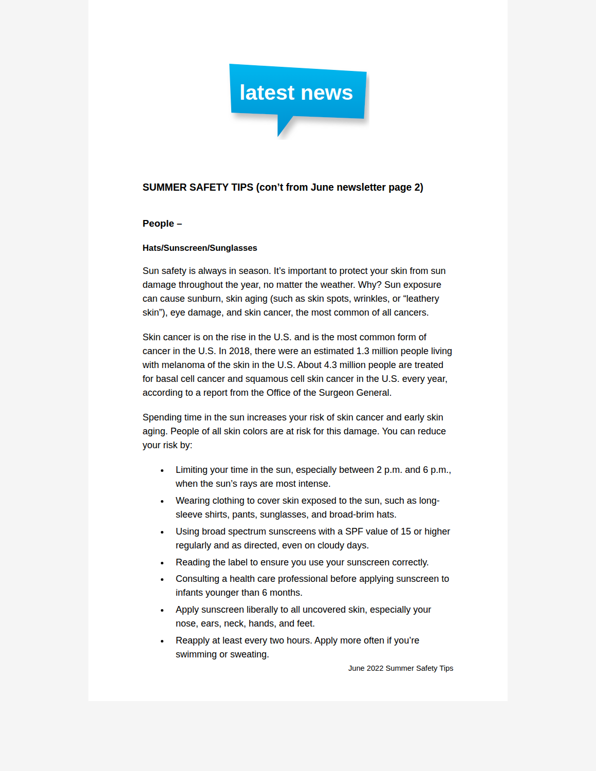SUMMER SAFETY TIPS (con’t from June newsletter page 2)
People –
Hats/Sunscreen/Sunglasses
Sun safety is always in season. It’s important to protect your skin from sun damage throughout the year, no matter the weather. Why? Sun exposure can cause sunburn, skin aging (such as skin spots, wrinkles, or “leathery skin”), eye damage, and skin cancer, the most common of all cancers.
Skin cancer is on the rise in the U.S. and is the most common form of cancer in the U.S. In 2018, there were an estimated 1.3 million people living with melanoma of the skin in the U.S. About 4.3 million people are treated for basal cell cancer and squamous cell skin cancer in the U.S. every year, according to a report from the Office of the Surgeon General.
Spending time in the sun increases your risk of skin cancer and early skin aging. People of all skin colors are at risk for this damage. You can reduce your risk by:
Limiting your time in the sun, especially between 2 p.m. and 6 p.m., when the sun’s rays are most intense.
Wearing clothing to cover skin exposed to the sun, such as long-sleeve shirts, pants, sunglasses, and broad-brim hats.
Using broad spectrum sunscreens with a SPF value of 15 or higher regularly and as directed, even on cloudy days.
Reading the label to ensure you use your sunscreen correctly.
Consulting a health care professional before applying sunscreen to infants younger than 6 months.
Apply sunscreen liberally to all uncovered skin, especially your nose, ears, neck, hands, and feet.
Reapply at least every two hours. Apply more often if you’re swimming or sweating.
June 2022 Summer Safety Tips